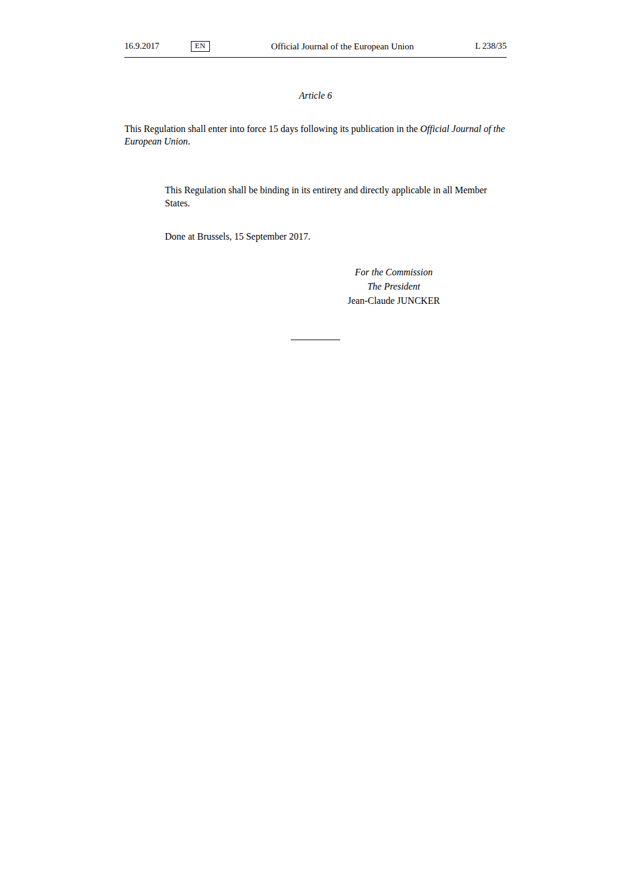16.9.2017 EN Official Journal of the European Union L 238/35
Article 6
This Regulation shall enter into force 15 days following its publication in the Official Journal of the European Union.
This Regulation shall be binding in its entirety and directly applicable in all Member States.
Done at Brussels, 15 September 2017.
For the Commission
The President
Jean-Claude JUNCKER